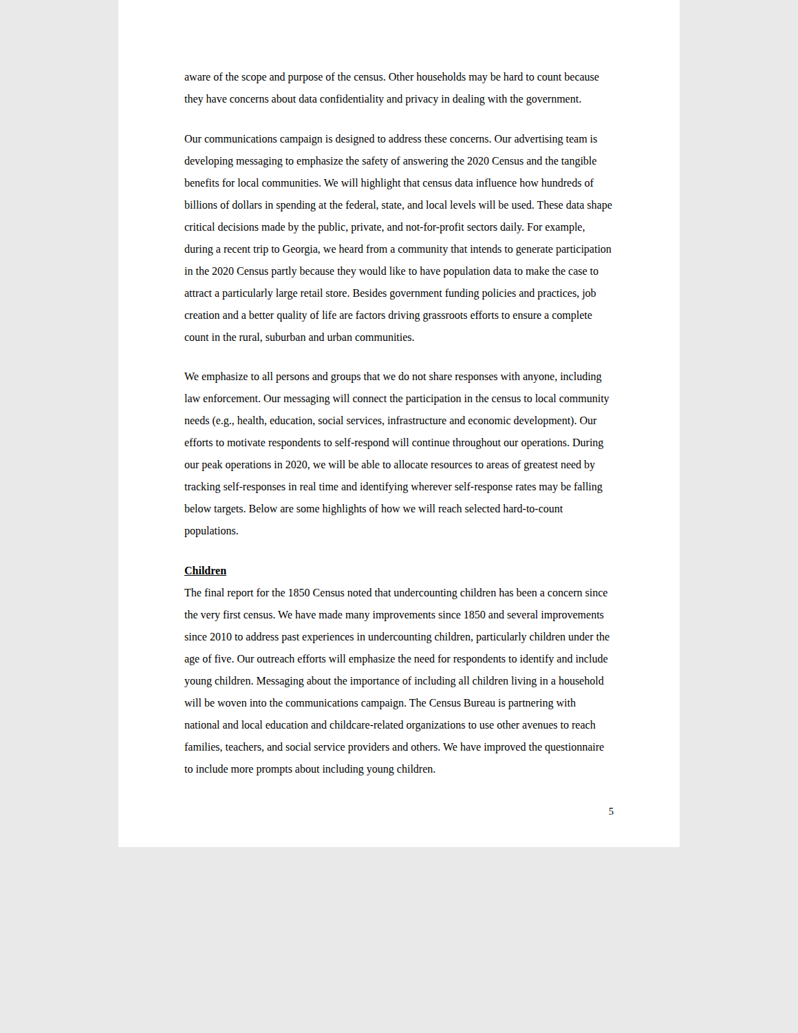aware of the scope and purpose of the census. Other households may be hard to count because they have concerns about data confidentiality and privacy in dealing with the government.
Our communications campaign is designed to address these concerns. Our advertising team is developing messaging to emphasize the safety of answering the 2020 Census and the tangible benefits for local communities. We will highlight that census data influence how hundreds of billions of dollars in spending at the federal, state, and local levels will be used. These data shape critical decisions made by the public, private, and not-for-profit sectors daily. For example, during a recent trip to Georgia, we heard from a community that intends to generate participation in the 2020 Census partly because they would like to have population data to make the case to attract a particularly large retail store. Besides government funding policies and practices, job creation and a better quality of life are factors driving grassroots efforts to ensure a complete count in the rural, suburban and urban communities.
We emphasize to all persons and groups that we do not share responses with anyone, including law enforcement. Our messaging will connect the participation in the census to local community needs (e.g., health, education, social services, infrastructure and economic development). Our efforts to motivate respondents to self-respond will continue throughout our operations. During our peak operations in 2020, we will be able to allocate resources to areas of greatest need by tracking self-responses in real time and identifying wherever self-response rates may be falling below targets. Below are some highlights of how we will reach selected hard-to-count populations.
Children
The final report for the 1850 Census noted that undercounting children has been a concern since the very first census. We have made many improvements since 1850 and several improvements since 2010 to address past experiences in undercounting children, particularly children under the age of five. Our outreach efforts will emphasize the need for respondents to identify and include young children. Messaging about the importance of including all children living in a household will be woven into the communications campaign. The Census Bureau is partnering with national and local education and childcare-related organizations to use other avenues to reach families, teachers, and social service providers and others. We have improved the questionnaire to include more prompts about including young children.
5